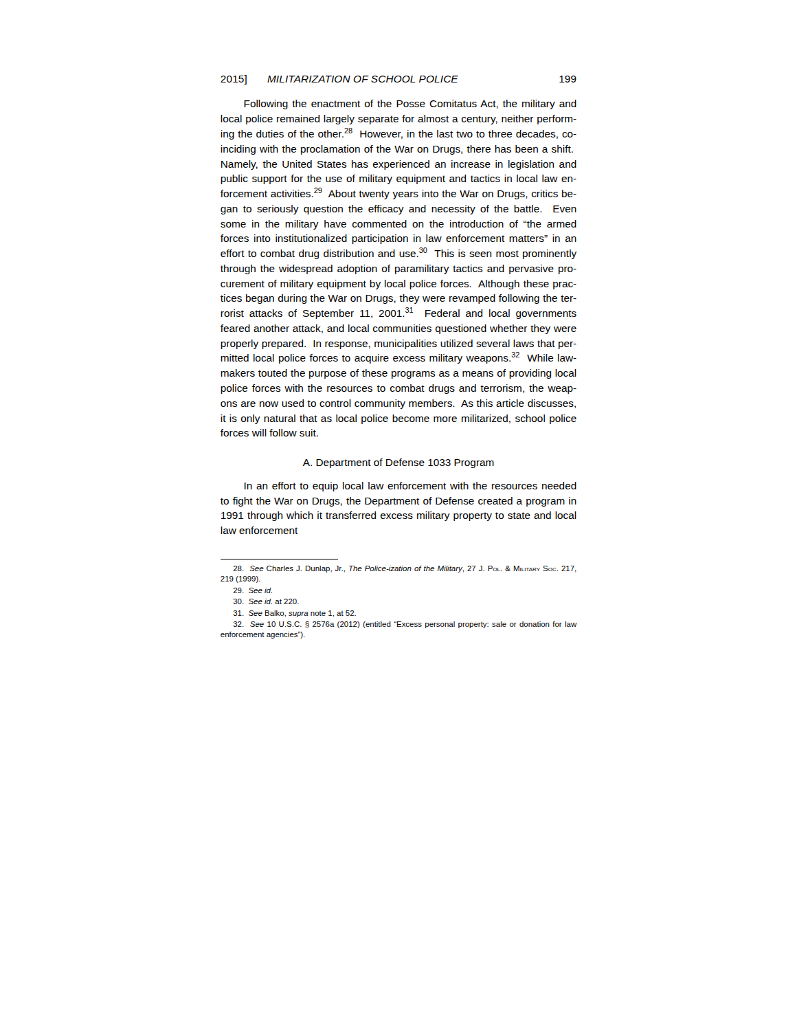2015] MILITARIZATION OF SCHOOL POLICE 199
Following the enactment of the Posse Comitatus Act, the military and local police remained largely separate for almost a century, neither performing the duties of the other.28 However, in the last two to three decades, coinciding with the proclamation of the War on Drugs, there has been a shift. Namely, the United States has experienced an increase in legislation and public support for the use of military equipment and tactics in local law enforcement activities.29 About twenty years into the War on Drugs, critics began to seriously question the efficacy and necessity of the battle. Even some in the military have commented on the introduction of “the armed forces into institutionalized participation in law enforcement matters” in an effort to combat drug distribution and use.30 This is seen most prominently through the widespread adoption of paramilitary tactics and pervasive procurement of military equipment by local police forces. Although these practices began during the War on Drugs, they were revamped following the terrorist attacks of September 11, 2001.31 Federal and local governments feared another attack, and local communities questioned whether they were properly prepared. In response, municipalities utilized several laws that permitted local police forces to acquire excess military weapons.32 While lawmakers touted the purpose of these programs as a means of providing local police forces with the resources to combat drugs and terrorism, the weapons are now used to control community members. As this article discusses, it is only natural that as local police become more militarized, school police forces will follow suit.
A. Department of Defense 1033 Program
In an effort to equip local law enforcement with the resources needed to fight the War on Drugs, the Department of Defense created a program in 1991 through which it transferred excess military property to state and local law enforcement
28. See Charles J. Dunlap, Jr., The Police-ization of the Military, 27 J. Pol. & Military Soc. 217, 219 (1999).
29. See id.
30. See id. at 220.
31. See Balko, supra note 1, at 52.
32. See 10 U.S.C. § 2576a (2012) (entitled “Excess personal property: sale or donation for law enforcement agencies”).